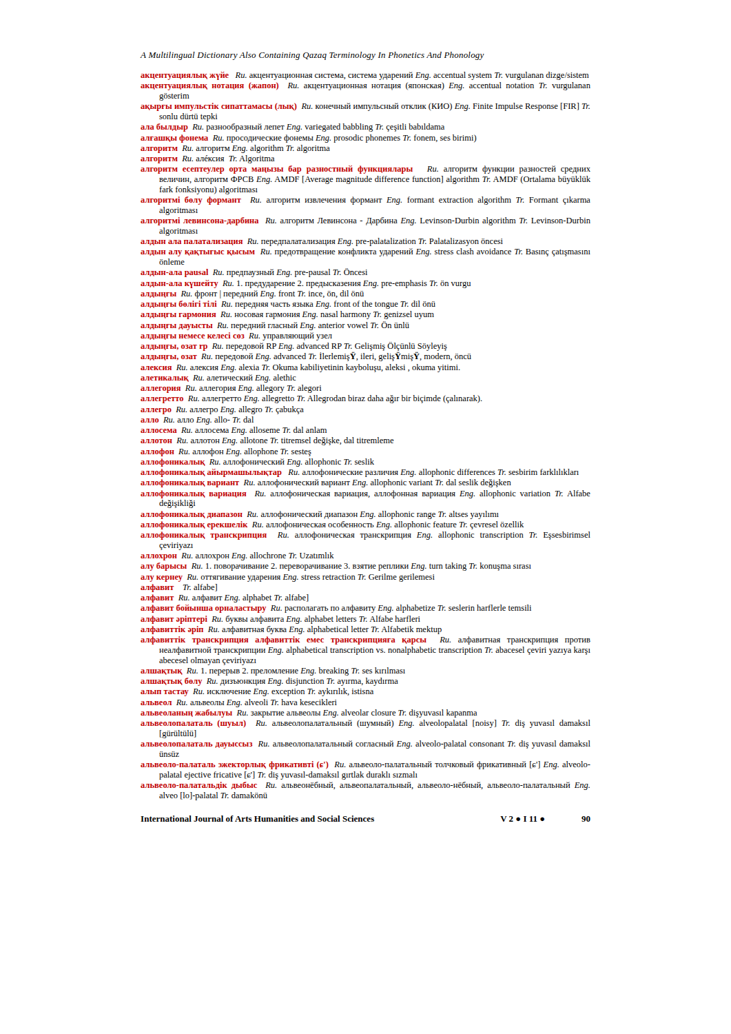A Multilingual Dictionary Also Containing Qazaq Terminology In Phonetics And Phonology
акцентуациялық жүйе Ru. акцентуационная система, система ударений Eng. accentual system Tr. vurgulanan dizge/sistem
акцентуациялық нотация (жапон) Ru. акцентуационная нотация (японская) Eng. accentual notation Tr. vurgulanan gösterim
ақырғы импульстік сипаттамасы (лық) Ru. конечный импульсный отклик (КИО) Eng. Finite Impulse Response [FIR] Tr. sonlu dürtü tepki
ала былдыр Ru. разнообразный лепет Eng. variegated babbling Tr. çeşitli babıldama
алғашқы фонема Ru. просодические фонемы Eng. prosodic phonemes Tr. fonem, ses birimi)
алгоритм Ru. алгоритм Eng. algorithm Tr. algoritma
алгоритм Ru. алéксия Tr. Algoritma
алгоритм есептеулер орта маңызы бар разностный функциялары Ru. алгоритм функции разностей средних величин, алгоритм ФРСВ Eng. AMDF [Average magnitude difference function] algorithm Tr. AMDF (Ortalama büyüklük fark fonksiyonu) algoritması
алгоритмі бөлу формант Ru. алгоритм извлечения формант Eng. formant extraction algorithm Tr. Formant çıkarma algoritması
алгоритмі левинсона-дарбина Ru. алгоритм Левинсона - Дарбина Eng. Levinson-Durbin algorithm Tr. Levinson-Durbin algoritması
алдын ала палатализация Ru. передпалатализация Eng. pre-palatalization Tr. Palatalizasyon öncesi
алдын алу қақтығыс қысым Ru. предотвращение конфликта ударений Eng. stress clash avoidance Tr. Basınç çatışmasını önleme
алдын-ала pausal Ru. предпаузный Eng. pre-pausal Tr. Öncesi
алдын-ала күшейту Ru. 1. предударение 2. предысказения Eng. pre-emphasis Tr. ön vurgu
алдыңғы Ru. фронт | передний Eng. front Tr. ince, ön, dil önü
алдыңғы бөлігі тілі Ru. передняя часть языка Eng. front of the tongue Tr. dil önü
алдыңғы гармония Ru. носовая гармония Eng. nasal harmony Tr. genizsel uyum
алдыңғы дауысты Ru. передний гласный Eng. anterior vowel Tr. Ön ünlü
алдыңғы немесе келесі сөз Ru. управляющий узел
алдыңғы, озат rp Ru. передовой RP Eng. advanced RP Tr. Gelişmiş Ölçünlü Söyleyiş
алдыңғы, озат Ru. передовой Eng. advanced Tr. İlerlemişŸ, ileri, gelişŸmişŸ, modern, öncü
алексия Ru. алексия Eng. alexia Tr. Okuma kabiliyetinin kayboluşu, aleksi , okuma yitimi.
алетикалық Ru. алетический Eng. alethic
аллегория Ru. аллегория Eng. allegory Tr. alegori
аллегретто Ru. аллегретто Eng. allegretto Tr. Allegrodan biraz daha ağır bir biçimde (çalınarak).
аллегро Ru. аллегро Eng. allegro Tr. çabukça
алло Ru. алло Eng. allo- Tr. dal
аллосема Ru. аллосема Eng. alloseme Tr. dal anlam
аллотон Ru. аллотон Eng. allotone Tr. titremsel değişke, dal titremleme
аллофон Ru. аллофон Eng. allophone Tr. sesteş
аллофоникалық Ru. аллофонический Eng. allophonic Tr. seslik
аллофоникалық айырмашылықтар Ru. аллофонические различия Eng. allophonic differences Tr. sesbirim farklılıkları
аллофоникалық вариант Ru. аллофонический вариант Eng. allophonic variant Tr. dal seslik değişken
аллофоникалық вариация Ru. аллофоническая вариация, аллофонная вариация Eng. allophonic variation Tr. Alfabe değişikliği
аллофоникалық диапазон Ru. аллофонический диапазон Eng. allophonic range Tr. altses yayılımı
аллофоникалық ерекшелік Ru. аллофоническая особенность Eng. allophonic feature Tr. çevresel özellik
аллофоникалық транскрипция Ru. аллофоническая транскрипция Eng. allophonic transcription Tr. Eşsesbirimsel çeviriyazı
аллохрон Ru. аллохрон Eng. allochrone Tr. Uzatımlık
алу барысы Ru. 1. поворачивание 2. переворачивание 3. взятие реплики Eng. turn taking Tr. konuşma sırası
алу кернеу Ru. оттягивание ударения Eng. stress retraction Tr. Gerilme gerilemesi
алфавит Tr. alfabe]
алфавит Ru. алфавит Eng. alphabet Tr. alfabe]
алфавит бойынша орналастыру Ru. располагать по алфавиту Eng. alphabetize Tr. seslerin harflerle temsili
алфавит әріптері Ru. буквы алфавита Eng. alphabet letters Tr. Alfabe harfleri
алфавиттік әріп Ru. алфавитная буква Eng. alphabetical letter Tr. Alfabetik mektup
алфавиттік транскрипция алфавиттік емес транскрипцияға қарсы Ru. алфавитная транскрипция против неалфавитной транскрипции Eng. alphabetical transcription vs. nonalphabetic transcription Tr. abacesel çeviri yazıya karşı abecesel olmayan çeviriyazı
алшақтық Ru. 1. перерыв 2. преломление Eng. breaking Tr. ses kırılması
алшақтық бөлу Ru. дизъюнкция Eng. disjunction Tr. ayırma, kaydırma
алып тастау Ru. исключение Eng. exception Tr. aykırılık, istisna
альвеол Ru. альвеолы Eng. alveoli Tr. hava kesecikleri
альвеоланың жабылуы Ru. закрытие альвеолы Eng. alveolar closure Tr. dişyuvasıl kapanma
альвеолопалаталь (шуыл) Ru. альвеолопалатальный (шумный) Eng. alveolopalatal [noisy] Tr. diş yuvasıl damaksıl [gürültülü]
альвеолопалаталь дауыссыз Ru. альвеолопалатальный согласный Eng. alveolo-palatal consonant Tr. diş yuvasıl damaksıl ünsüz
альвеоло-палаталь эжекторлық фрикативті (ɕ') Ru. альвеоло-палатальный толчковый фрикативный [ɕ'] Eng. alveolo-palatal ejective fricative [ɕ'] Tr. diş yuvasıl-damaksıl gırtlak duraklı sızmalı
альвеоло-палатальдік дыбыс Ru. альвеонёбный, альвеопалатальный, альвеоло-нёбный, альвеоло-палатальный Eng. alveo [lo]-palatal Tr. damakönü
International Journal of Arts Humanities and Social Sciences
V 2 ● I 11 ●
90